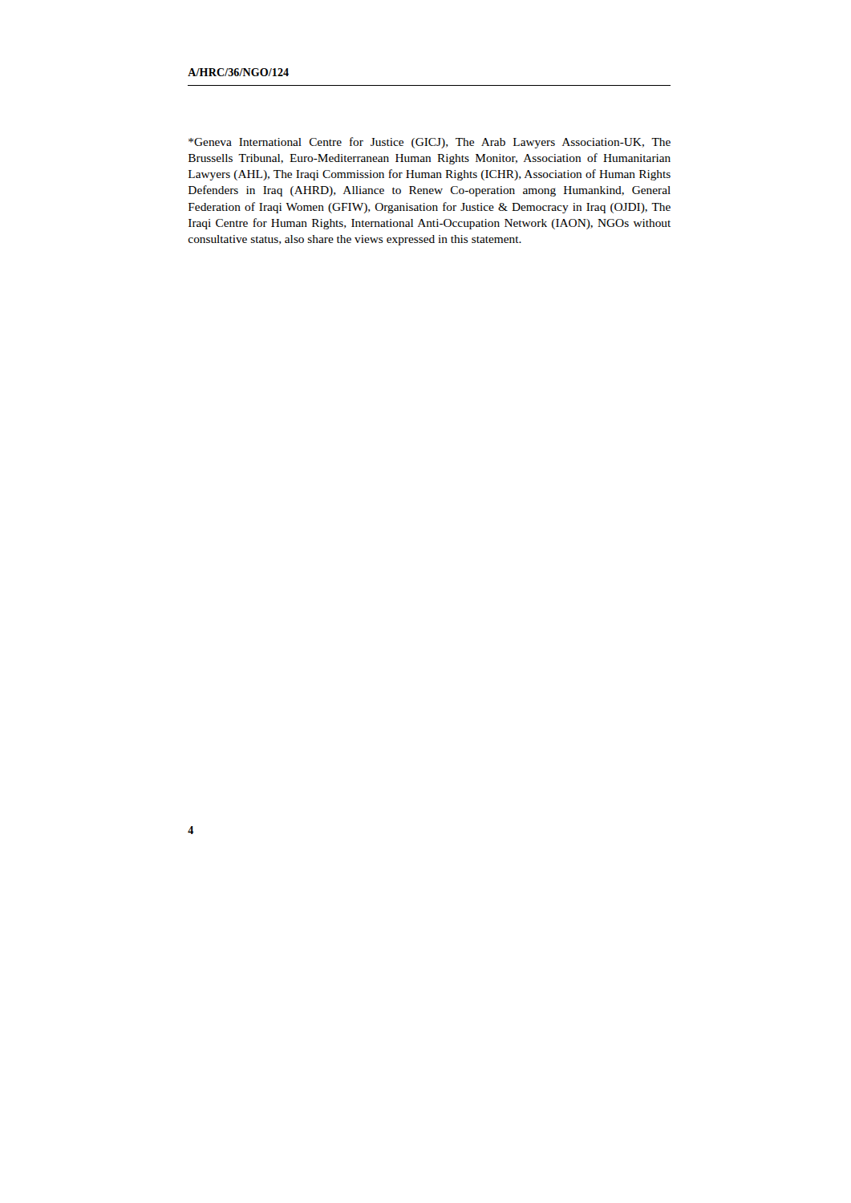A/HRC/36/NGO/124
*Geneva International Centre for Justice (GICJ), The Arab Lawyers Association-UK, The Brussells Tribunal, Euro-Mediterranean Human Rights Monitor, Association of Humanitarian Lawyers (AHL), The Iraqi Commission for Human Rights (ICHR), Association of Human Rights Defenders in Iraq (AHRD), Alliance to Renew Co-operation among Humankind, General Federation of Iraqi Women (GFIW), Organisation for Justice & Democracy in Iraq (OJDI), The Iraqi Centre for Human Rights, International Anti-Occupation Network (IAON), NGOs without consultative status, also share the views expressed in this statement.
4